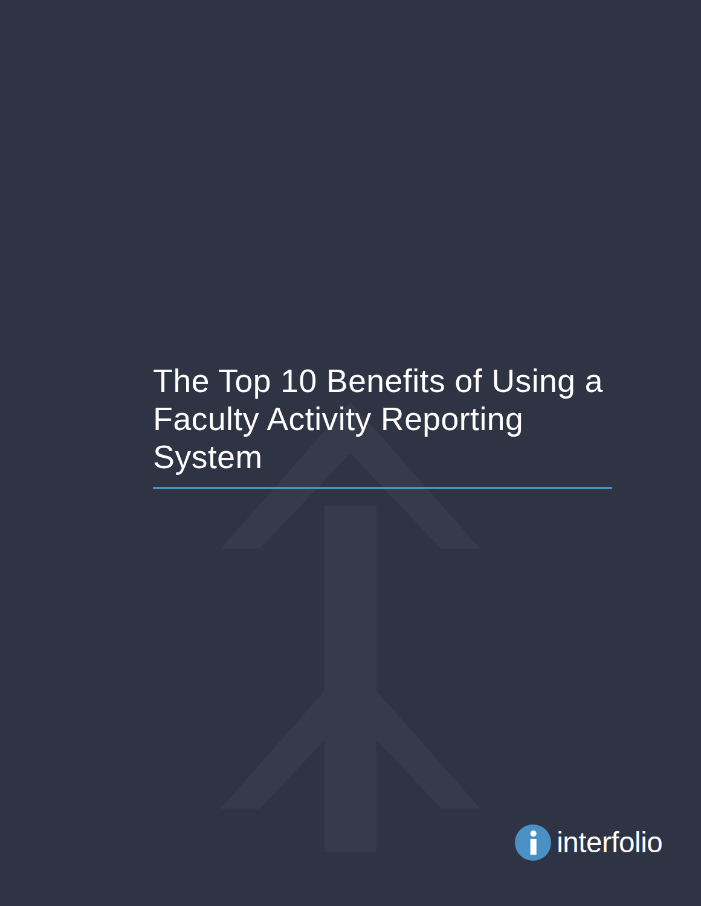The Top 10 Benefits of Using a Faculty Activity Reporting System
interfolio